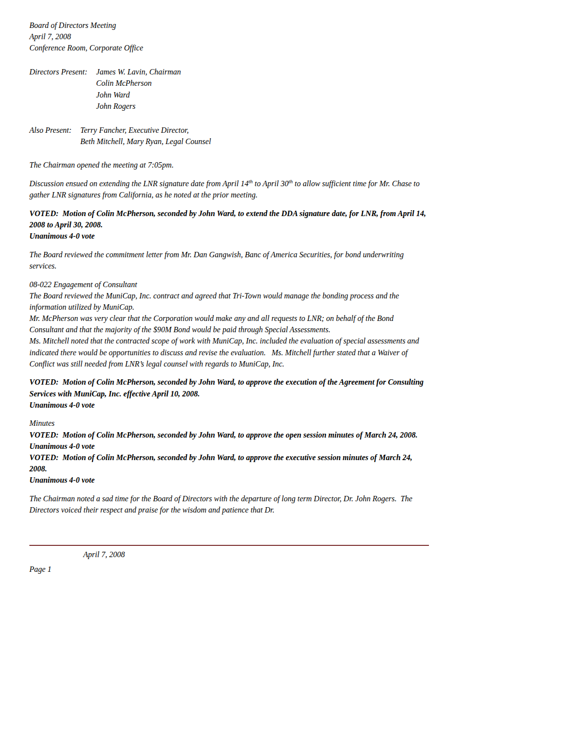Board of Directors Meeting
April 7, 2008
Conference Room, Corporate Office
| Directors Present: | James W. Lavin, Chairman |
| | Colin McPherson |
| | John Ward |
| | John Rogers |
| Also Present: | Terry Fancher, Executive Director, |
| | Beth Mitchell, Mary Ryan, Legal Counsel |
The Chairman opened the meeting at 7:05pm.
Discussion ensued on extending the LNR signature date from April 14th to April 30th to allow sufficient time for Mr. Chase to gather LNR signatures from California, as he noted at the prior meeting.
VOTED: Motion of Colin McPherson, seconded by John Ward, to extend the DDA signature date, for LNR, from April 14, 2008 to April 30, 2008.
Unanimous 4-0 vote
The Board reviewed the commitment letter from Mr. Dan Gangwish, Banc of America Securities, for bond underwriting services.
08-022 Engagement of Consultant
The Board reviewed the MuniCap, Inc. contract and agreed that Tri-Town would manage the bonding process and the information utilized by MuniCap.
Mr. McPherson was very clear that the Corporation would make any and all requests to LNR; on behalf of the Bond Consultant and that the majority of the $90M Bond would be paid through Special Assessments.
Ms. Mitchell noted that the contracted scope of work with MuniCap, Inc. included the evaluation of special assessments and indicated there would be opportunities to discuss and revise the evaluation. Ms. Mitchell further stated that a Waiver of Conflict was still needed from LNR’s legal counsel with regards to MuniCap, Inc.
VOTED: Motion of Colin McPherson, seconded by John Ward, to approve the execution of the Agreement for Consulting Services with MuniCap, Inc. effective April 10, 2008.
Unanimous 4-0 vote
Minutes
VOTED: Motion of Colin McPherson, seconded by John Ward, to approve the open session minutes of March 24, 2008.
Unanimous 4-0 vote
VOTED: Motion of Colin McPherson, seconded by John Ward, to approve the executive session minutes of March 24, 2008.
Unanimous 4-0 vote
The Chairman noted a sad time for the Board of Directors with the departure of long term Director, Dr. John Rogers. The Directors voiced their respect and praise for the wisdom and patience that Dr.
April 7, 2008
Page 1